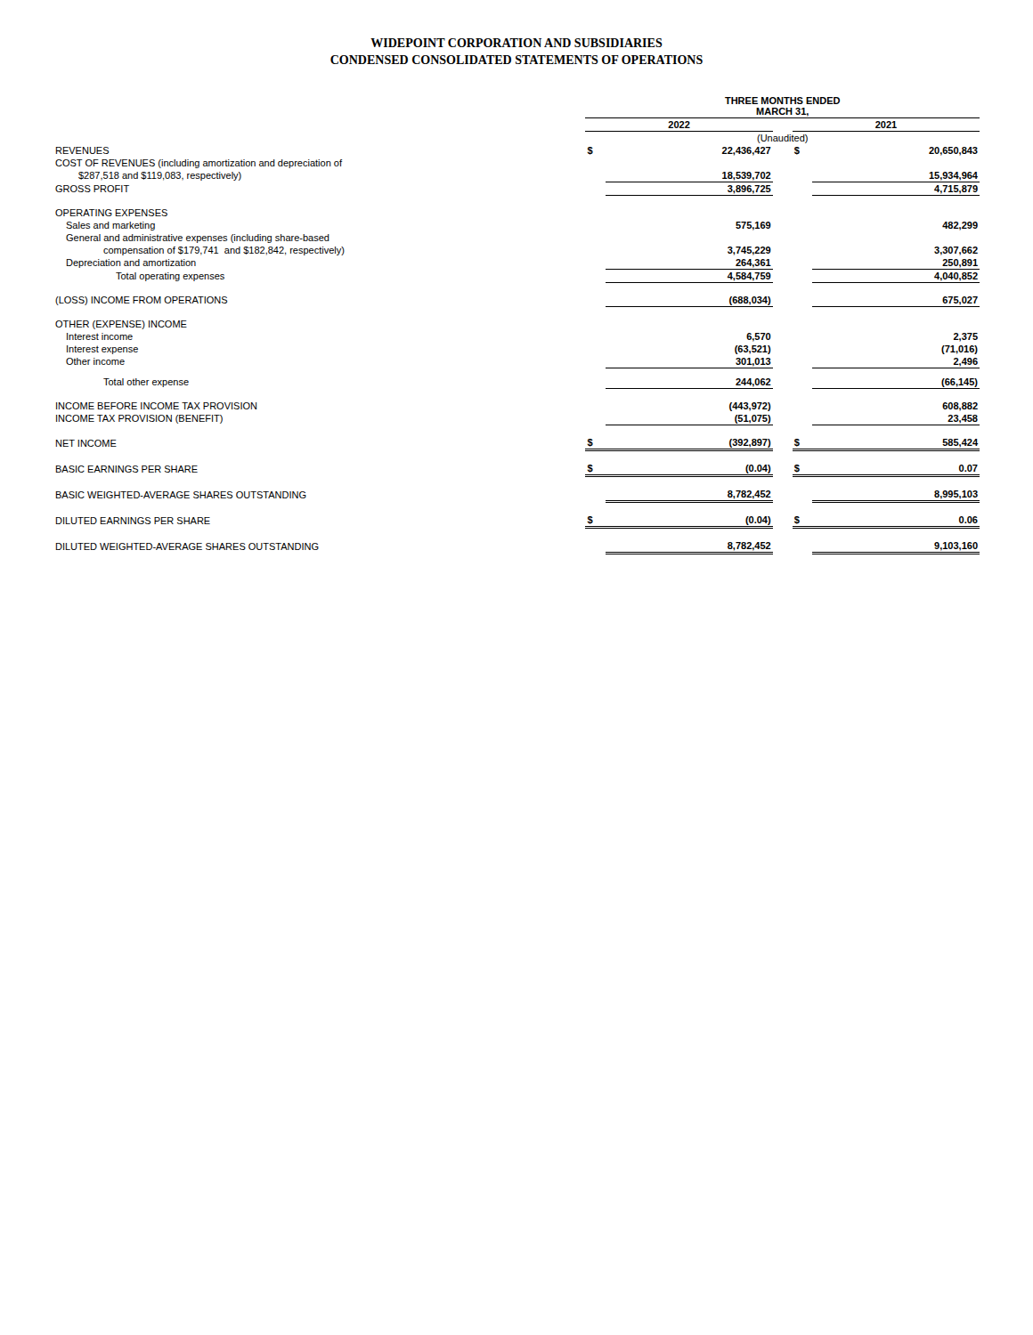WIDEPOINT CORPORATION AND SUBSIDIARIES
CONDENSED CONSOLIDATED STATEMENTS OF OPERATIONS
| | | THREE MONTHS ENDED MARCH 31, |
| | | 2022 | | 2021 |
| | | (Unaudited) |
| REVENUES | | $ | 22,436,427 | | $ | 20,650,843 |
| COST OF REVENUES (including amortization and depreciation of | | | | | | |
| $287,518 and $119,083, respectively) | | | 18,539,702 | | | 15,934,964 |
| GROSS PROFIT | | | 3,896,725 | | | 4,715,879 |
| OPERATING EXPENSES | | | | | | |
| Sales and marketing | | | 575,169 | | | 482,299 |
| General and administrative expenses (including share-based | | | | | | |
| compensation of $179,741 and $182,842, respectively) | | | 3,745,229 | | | 3,307,662 |
| Depreciation and amortization | | | 264,361 | | | 250,891 |
| Total operating expenses | | | 4,584,759 | | | 4,040,852 |
| (LOSS) INCOME FROM OPERATIONS | | | (688,034) | | | 675,027 |
| OTHER (EXPENSE) INCOME | | | | | | |
| Interest income | | | 6,570 | | | 2,375 |
| Interest expense | | | (63,521) | | | (71,016) |
| Other income | | | 301,013 | | | 2,496 |
| Total other expense | | | 244,062 | | | (66,145) |
| INCOME BEFORE INCOME TAX PROVISION | | | (443,972) | | | 608,882 |
| INCOME TAX PROVISION (BENEFIT) | | | (51,075) | | | 23,458 |
| NET INCOME | | $ | (392,897) | | $ | 585,424 |
| BASIC EARNINGS PER SHARE | | $ | (0.04) | | $ | 0.07 |
| BASIC WEIGHTED-AVERAGE SHARES OUTSTANDING | | | 8,782,452 | | | 8,995,103 |
| DILUTED EARNINGS PER SHARE | | $ | (0.04) | | $ | 0.06 |
| DILUTED WEIGHTED-AVERAGE SHARES OUTSTANDING | | | 8,782,452 | | | 9,103,160 |